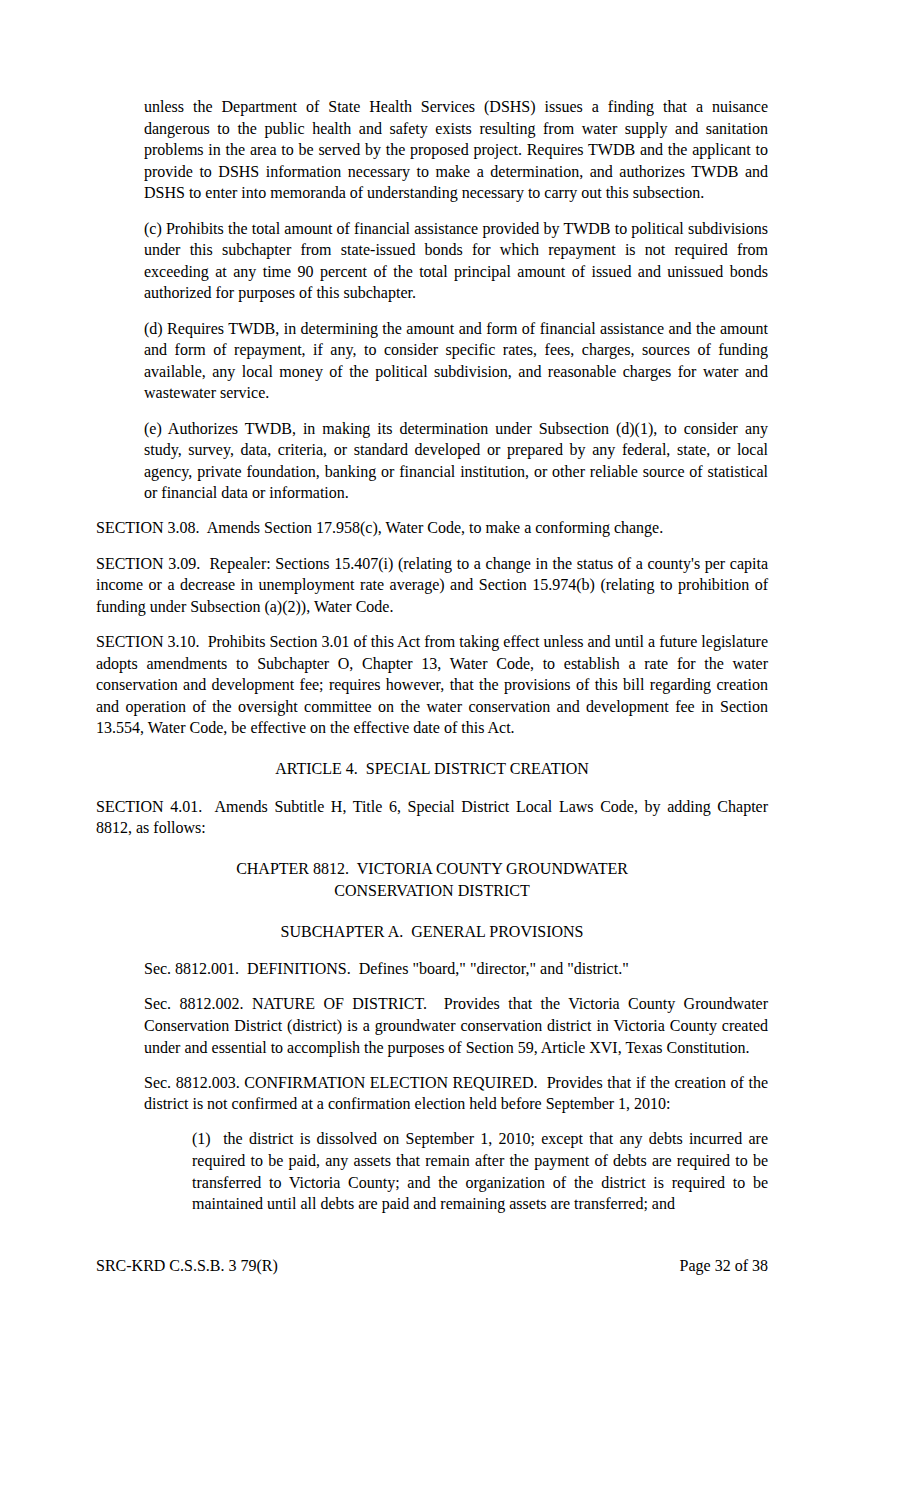unless the Department of State Health Services (DSHS) issues a finding that a nuisance dangerous to the public health and safety exists resulting from water supply and sanitation problems in the area to be served by the proposed project. Requires TWDB and the applicant to provide to DSHS information necessary to make a determination, and authorizes TWDB and DSHS to enter into memoranda of understanding necessary to carry out this subsection.
(c) Prohibits the total amount of financial assistance provided by TWDB to political subdivisions under this subchapter from state-issued bonds for which repayment is not required from exceeding at any time 90 percent of the total principal amount of issued and unissued bonds authorized for purposes of this subchapter.
(d) Requires TWDB, in determining the amount and form of financial assistance and the amount and form of repayment, if any, to consider specific rates, fees, charges, sources of funding available, any local money of the political subdivision, and reasonable charges for water and wastewater service.
(e) Authorizes TWDB, in making its determination under Subsection (d)(1), to consider any study, survey, data, criteria, or standard developed or prepared by any federal, state, or local agency, private foundation, banking or financial institution, or other reliable source of statistical or financial data or information.
SECTION 3.08. Amends Section 17.958(c), Water Code, to make a conforming change.
SECTION 3.09. Repealer: Sections 15.407(i) (relating to a change in the status of a county's per capita income or a decrease in unemployment rate average) and Section 15.974(b) (relating to prohibition of funding under Subsection (a)(2)), Water Code.
SECTION 3.10. Prohibits Section 3.01 of this Act from taking effect unless and until a future legislature adopts amendments to Subchapter O, Chapter 13, Water Code, to establish a rate for the water conservation and development fee; requires however, that the provisions of this bill regarding creation and operation of the oversight committee on the water conservation and development fee in Section 13.554, Water Code, be effective on the effective date of this Act.
ARTICLE 4. SPECIAL DISTRICT CREATION
SECTION 4.01. Amends Subtitle H, Title 6, Special District Local Laws Code, by adding Chapter 8812, as follows:
CHAPTER 8812. VICTORIA COUNTY GROUNDWATER
CONSERVATION DISTRICT
SUBCHAPTER A. GENERAL PROVISIONS
Sec. 8812.001. DEFINITIONS. Defines "board," "director," and "district."
Sec. 8812.002. NATURE OF DISTRICT. Provides that the Victoria County Groundwater Conservation District (district) is a groundwater conservation district in Victoria County created under and essential to accomplish the purposes of Section 59, Article XVI, Texas Constitution.
Sec. 8812.003. CONFIRMATION ELECTION REQUIRED. Provides that if the creation of the district is not confirmed at a confirmation election held before September 1, 2010:
(1) the district is dissolved on September 1, 2010; except that any debts incurred are required to be paid, any assets that remain after the payment of debts are required to be transferred to Victoria County; and the organization of the district is required to be maintained until all debts are paid and remaining assets are transferred; and
SRC-KRD C.S.S.B. 3 79(R)
Page 32 of 38